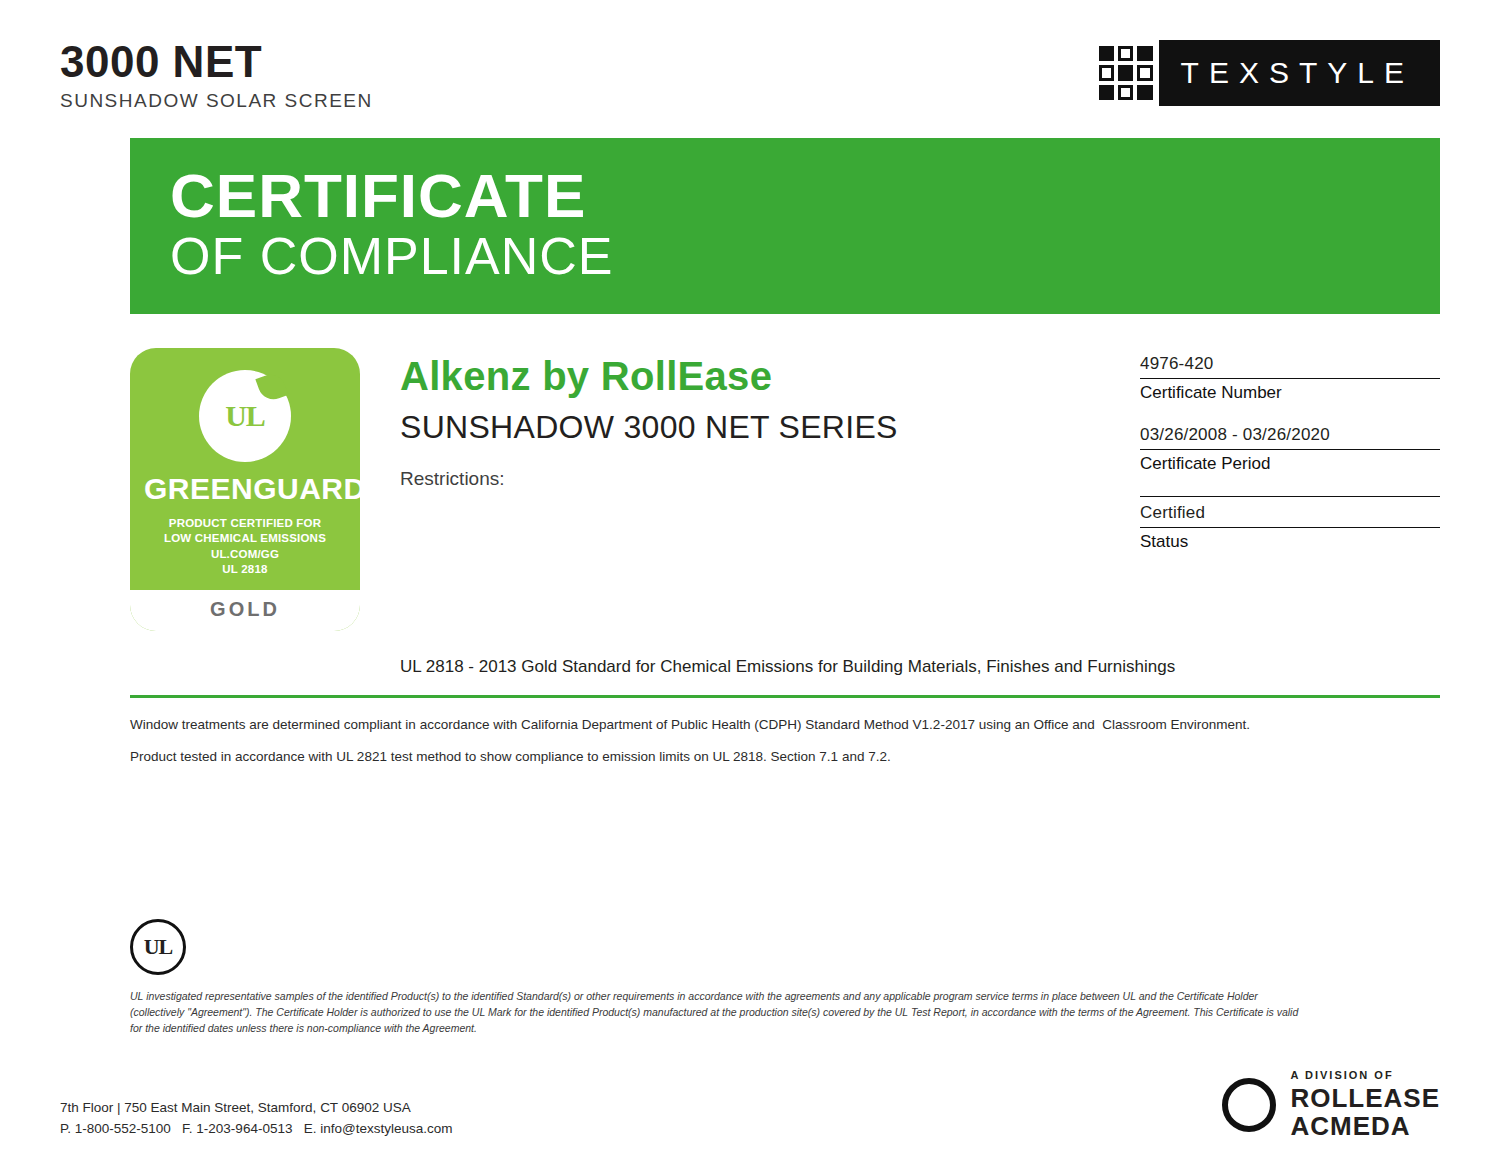3000 NET
SUNSHADOW SOLAR SCREEN
TEXSTYLE
CERTIFICATE
OF COMPLIANCE
UL
GREENGUARD
PRODUCT CERTIFIED FOR
LOW CHEMICAL EMISSIONS
UL.COM/GG
UL 2818
GOLD
Alkenz by RollEase
SUNSHADOW 3000 NET SERIES
Restrictions:
4976-420
Certificate Number
03/26/2008 - 03/26/2020
Certificate Period
Certified
Status
UL 2818 - 2013 Gold Standard for Chemical Emissions for Building Materials, Finishes and Furnishings
Window treatments are determined compliant in accordance with California Department of Public Health (CDPH) Standard Method V1.2-2017 using an Office and Classroom Environment.
Product tested in accordance with UL 2821 test method to show compliance to emission limits on UL 2818. Section 7.1 and 7.2.
UL
UL investigated representative samples of the identified Product(s) to the identified Standard(s) or other requirements in accordance with the agreements and any applicable program service terms in place between UL and the Certificate Holder (collectively "Agreement"). The Certificate Holder is authorized to use the UL Mark for the identified Product(s) manufactured at the production site(s) covered by the UL Test Report, in accordance with the terms of the Agreement. This Certificate is valid for the identified dates unless there is non-compliance with the Agreement.
7th Floor | 750 East Main Street, Stamford, CT 06902 USA
P. 1-800-552-5100 F. 1-203-964-0513 E. info@texstyleusa.com
A DIVISION OF
ROLLEASE ACMEDA